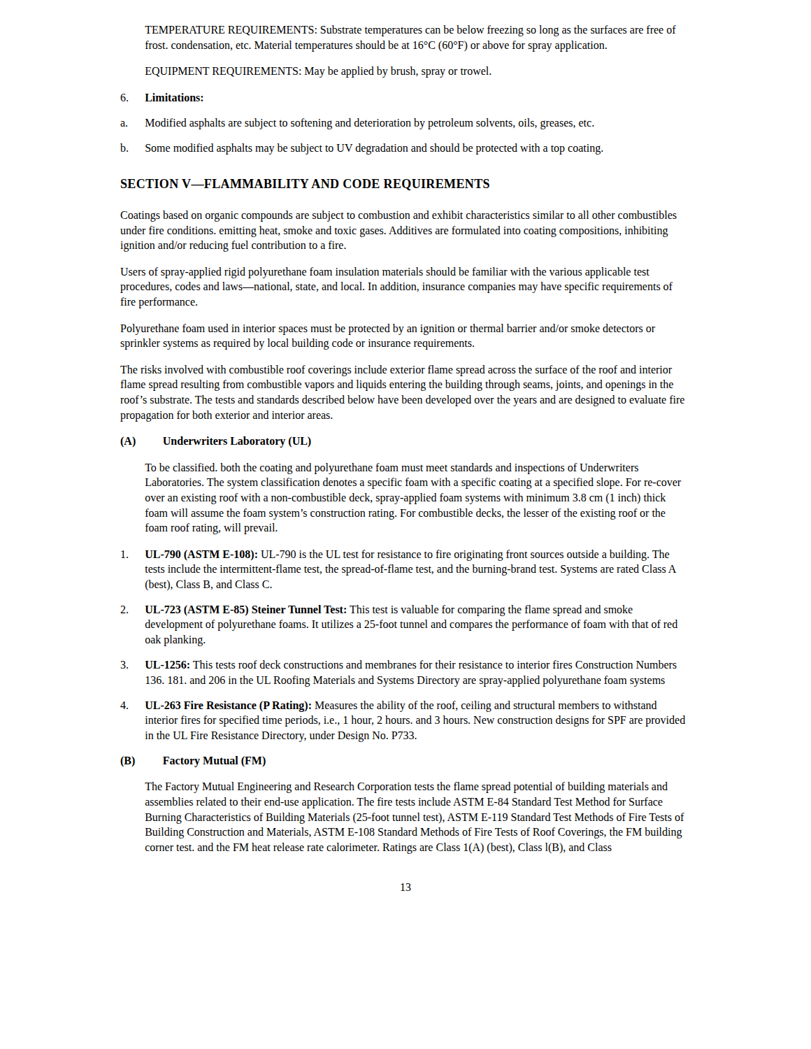TEMPERATURE REQUIREMENTS: Substrate temperatures can be below freezing so long as the surfaces are free of frost. condensation, etc. Material temperatures should be at 16°C (60°F) or above for spray application.
EQUIPMENT REQUIREMENTS: May be applied by brush, spray or trowel.
6. Limitations:
a. Modified asphalts are subject to softening and deterioration by petroleum solvents, oils, greases, etc.
b. Some modified asphalts may be subject to UV degradation and should be protected with a top coating.
SECTION V—FLAMMABILITY AND CODE REQUIREMENTS
Coatings based on organic compounds are subject to combustion and exhibit characteristics similar to all other combustibles under fire conditions. emitting heat, smoke and toxic gases. Additives are formulated into coating compositions, inhibiting ignition and/or reducing fuel contribution to a fire.
Users of spray-applied rigid polyurethane foam insulation materials should be familiar with the various applicable test procedures, codes and laws—national, state, and local. In addition, insurance companies may have specific requirements of fire performance.
Polyurethane foam used in interior spaces must be protected by an ignition or thermal barrier and/or smoke detectors or sprinkler systems as required by local building code or insurance requirements.
The risks involved with combustible roof coverings include exterior flame spread across the surface of the roof and interior flame spread resulting from combustible vapors and liquids entering the building through seams, joints, and openings in the roof’s substrate. The tests and standards described below have been developed over the years and are designed to evaluate fire propagation for both exterior and interior areas.
(A) Underwriters Laboratory (UL)
To be classified. both the coating and polyurethane foam must meet standards and inspections of Underwriters Laboratories. The system classification denotes a specific foam with a specific coating at a specified slope. For re-cover over an existing roof with a non-combustible deck, spray-applied foam systems with minimum 3.8 cm (1 inch) thick foam will assume the foam system’s construction rating. For combustible decks, the lesser of the existing roof or the foam roof rating, will prevail.
1. UL-790 (ASTM E-108): UL-790 is the UL test for resistance to fire originating front sources outside a building. The tests include the intermittent-flame test, the spread-of-flame test, and the burning-brand test. Systems are rated Class A (best), Class B, and Class C.
2. UL-723 (ASTM E-85) Steiner Tunnel Test: This test is valuable for comparing the flame spread and smoke development of polyurethane foams. It utilizes a 25-foot tunnel and compares the performance of foam with that of red oak planking.
3. UL-1256: This tests roof deck constructions and membranes for their resistance to interior fires Construction Numbers 136. 181. and 206 in the UL Roofing Materials and Systems Directory are spray-applied polyurethane foam systems
4. UL-263 Fire Resistance (P Rating): Measures the ability of the roof, ceiling and structural members to withstand interior fires for specified time periods, i.e., 1 hour, 2 hours. and 3 hours. New construction designs for SPF are provided in the UL Fire Resistance Directory, under Design No. P733.
(B) Factory Mutual (FM)
The Factory Mutual Engineering and Research Corporation tests the flame spread potential of building materials and assemblies related to their end-use application. The fire tests include ASTM E-84 Standard Test Method for Surface Burning Characteristics of Building Materials (25-foot tunnel test), ASTM E-119 Standard Test Methods of Fire Tests of Building Construction and Materials, ASTM E-108 Standard Methods of Fire Tests of Roof Coverings, the FM building corner test. and the FM heat release rate calorimeter. Ratings are Class 1(A) (best), Class l(B), and Class
13